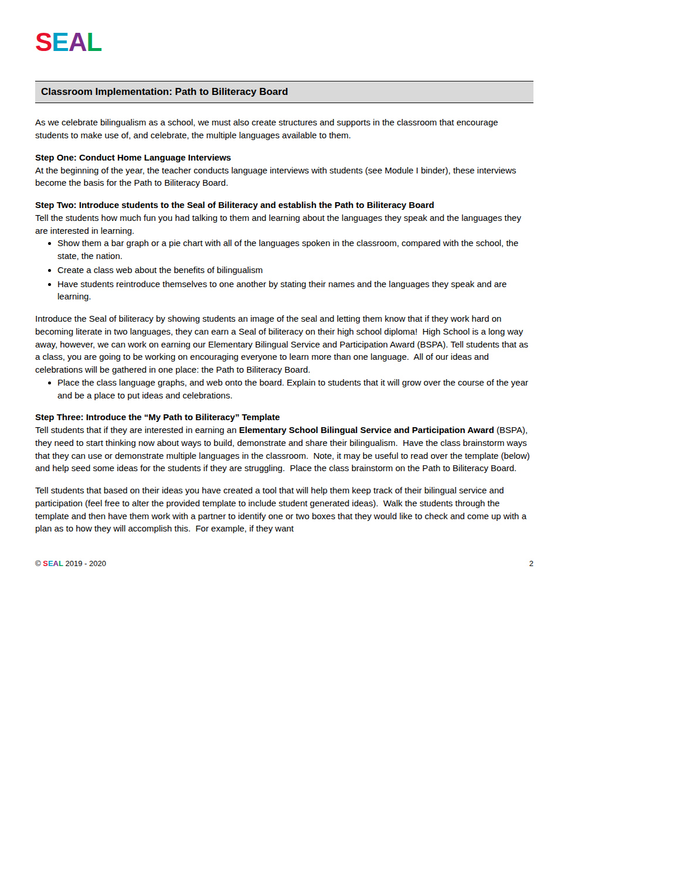SEAL
Classroom Implementation: Path to Biliteracy Board
As we celebrate bilingualism as a school, we must also create structures and supports in the classroom that encourage students to make use of, and celebrate, the multiple languages available to them.
Step One: Conduct Home Language Interviews
At the beginning of the year, the teacher conducts language interviews with students (see Module I binder), these interviews become the basis for the Path to Biliteracy Board.
Step Two: Introduce students to the Seal of Biliteracy and establish the Path to Biliteracy Board
Tell the students how much fun you had talking to them and learning about the languages they speak and the languages they are interested in learning.
Show them a bar graph or a pie chart with all of the languages spoken in the classroom, compared with the school, the state, the nation.
Create a class web about the benefits of bilingualism
Have students reintroduce themselves to one another by stating their names and the languages they speak and are learning.
Introduce the Seal of biliteracy by showing students an image of the seal and letting them know that if they work hard on becoming literate in two languages, they can earn a Seal of biliteracy on their high school diploma! High School is a long way away, however, we can work on earning our Elementary Bilingual Service and Participation Award (BSPA). Tell students that as a class, you are going to be working on encouraging everyone to learn more than one language. All of our ideas and celebrations will be gathered in one place: the Path to Biliteracy Board.
Place the class language graphs, and web onto the board. Explain to students that it will grow over the course of the year and be a place to put ideas and celebrations.
Step Three: Introduce the “My Path to Biliteracy” Template
Tell students that if they are interested in earning an Elementary School Bilingual Service and Participation Award (BSPA), they need to start thinking now about ways to build, demonstrate and share their bilingualism. Have the class brainstorm ways that they can use or demonstrate multiple languages in the classroom. Note, it may be useful to read over the template (below) and help seed some ideas for the students if they are struggling. Place the class brainstorm on the Path to Biliteracy Board.
Tell students that based on their ideas you have created a tool that will help them keep track of their bilingual service and participation (feel free to alter the provided template to include student generated ideas). Walk the students through the template and then have them work with a partner to identify one or two boxes that they would like to check and come up with a plan as to how they will accomplish this. For example, if they want
2 © SEAL 2019 - 2020